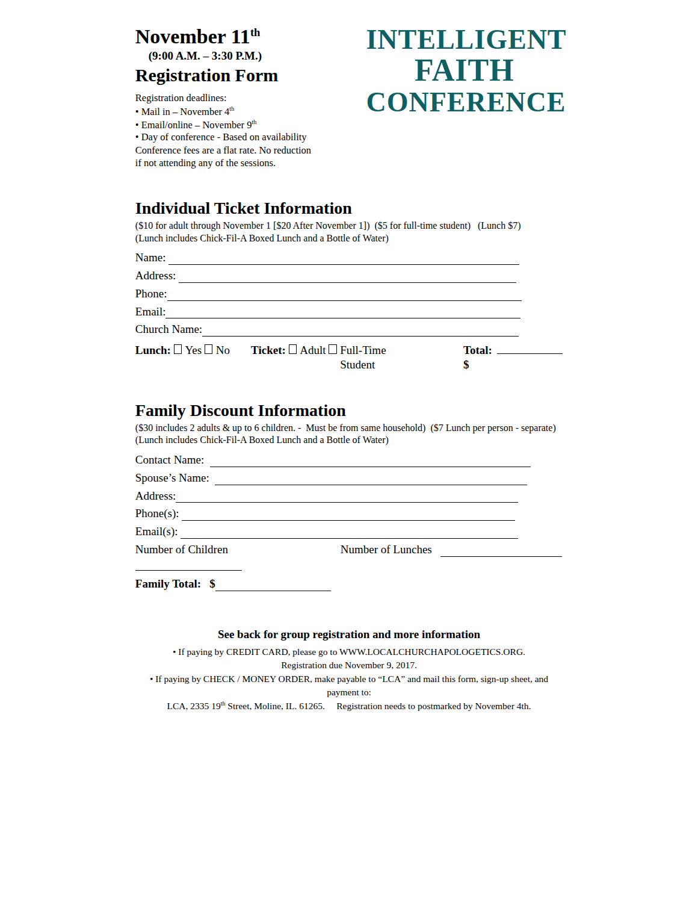November 11th
(9:00 A.M. – 3:30 P.M.)
Registration Form
Registration deadlines:
• Mail in – November 4th
• Email/online – November 9th
• Day of conference - Based on availability
Conference fees are a flat rate. No reduction
if not attending any of the sessions.
INTELLIGENT FAITH CONFERENCE
Individual Ticket Information
($10 for adult through November 1 [$20 After November 1]) ($5 for full-time student) (Lunch $7)
(Lunch includes Chick-Fil-A Boxed Lunch and a Bottle of Water)
Name:
Address:
Phone:
Email:
Church Name:
Lunch: Yes No Ticket: Adult Full-Time Student Total: $
Family Discount Information
($30 includes 2 adults & up to 6 children. - Must be from same household) ($7 Lunch per person - separate)
(Lunch includes Chick-Fil-A Boxed Lunch and a Bottle of Water)
Contact Name:
Spouse’s Name:
Address:
Phone(s):
Email(s):
Number of Children
Number of Lunches
Family Total: $
See back for group registration and more information
• If paying by CREDIT CARD, please go to WWW.LOCALCHURCHAPOLOGETICS.ORG.
Registration due November 9, 2017.
• If paying by CHECK / MONEY ORDER, make payable to “LCA” and mail this form, sign-up sheet, and payment to:
LCA, 2335 19th Street, Moline, IL. 61265. Registration needs to postmarked by November 4th.